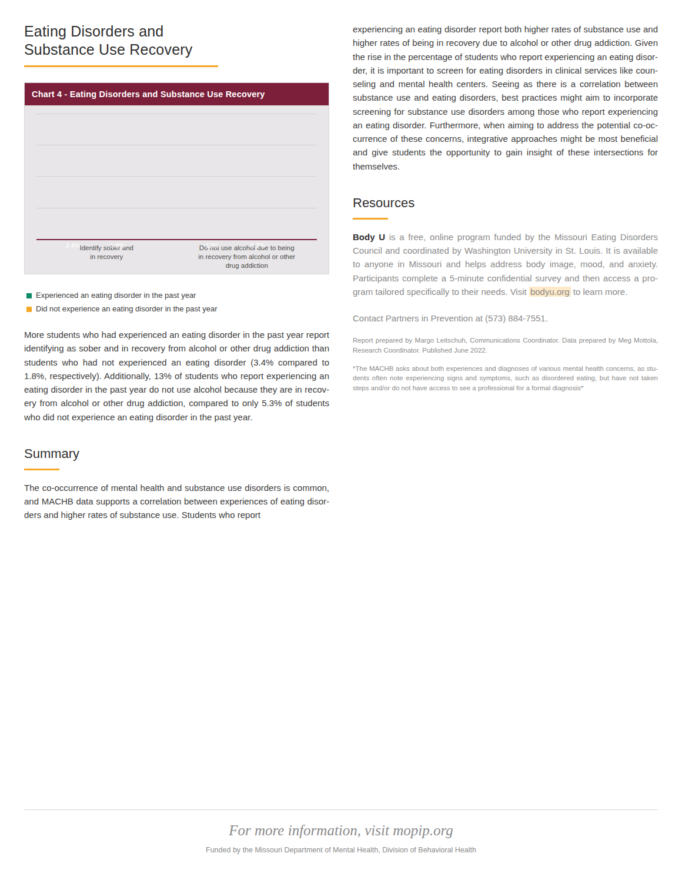Eating Disorders and
Substance Use Recovery
Chart 4 - Eating Disorders and Substance Use Recovery
3.4%
1.8%
13%
5.3%
Identify sober and
in recovery
Do not use alcohol due to being
in recovery from alcohol or other
drug addiction
Experienced an eating disorder in the past year
Did not experience an eating disorder in the past year
More students who had experienced an eating disorder in the past year report identifying as sober and in recovery from alcohol or other drug addiction than students who had not experienced an eating disorder (3.4% compared to 1.8%, respectively). Additionally, 13% of students who report experiencing an eating disorder in the past year do not use alcohol because they are in recovery from alcohol or other drug addiction, compared to only 5.3% of students who did not experience an eating disorder in the past year.
Summary
The co-occurrence of mental health and substance use disorders is common, and MACHB data supports a correlation between experiences of eating disorders and higher rates of substance use. Students who report
experiencing an eating disorder report both higher rates of substance use and higher rates of being in recovery due to alcohol or other drug addiction. Given the rise in the percentage of students who report experiencing an eating disorder, it is important to screen for eating disorders in clinical services like counseling and mental health centers. Seeing as there is a correlation between substance use and eating disorders, best practices might aim to incorporate screening for substance use disorders among those who report experiencing an eating disorder. Furthermore, when aiming to address the potential co-occurrence of these concerns, integrative approaches might be most beneficial and give students the opportunity to gain insight of these intersections for themselves.
Resources
Body U is a free, online program funded by the Missouri Eating Disorders Council and coordinated by Washington University in St. Louis. It is available to anyone in Missouri and helps address body image, mood, and anxiety. Participants complete a 5-minute confidential survey and then access a program tailored specifically to their needs. Visit bodyu.org to learn more.
Contact Partners in Prevention at (573) 884-7551.
Report prepared by Margo Leitschuh, Communications Coordinator. Data prepared by Meg Mottola, Research Coordinator. Published June 2022.
*The MACHB asks about both experiences and diagnoses of various mental health concerns, as students often note experiencing signs and symptoms, such as disordered eating, but have not taken steps and/or do not have access to see a professional for a formal diagnosis*
For more information, visit mopip.org
Funded by the Missouri Department of Mental Health, Division of Behavioral Health